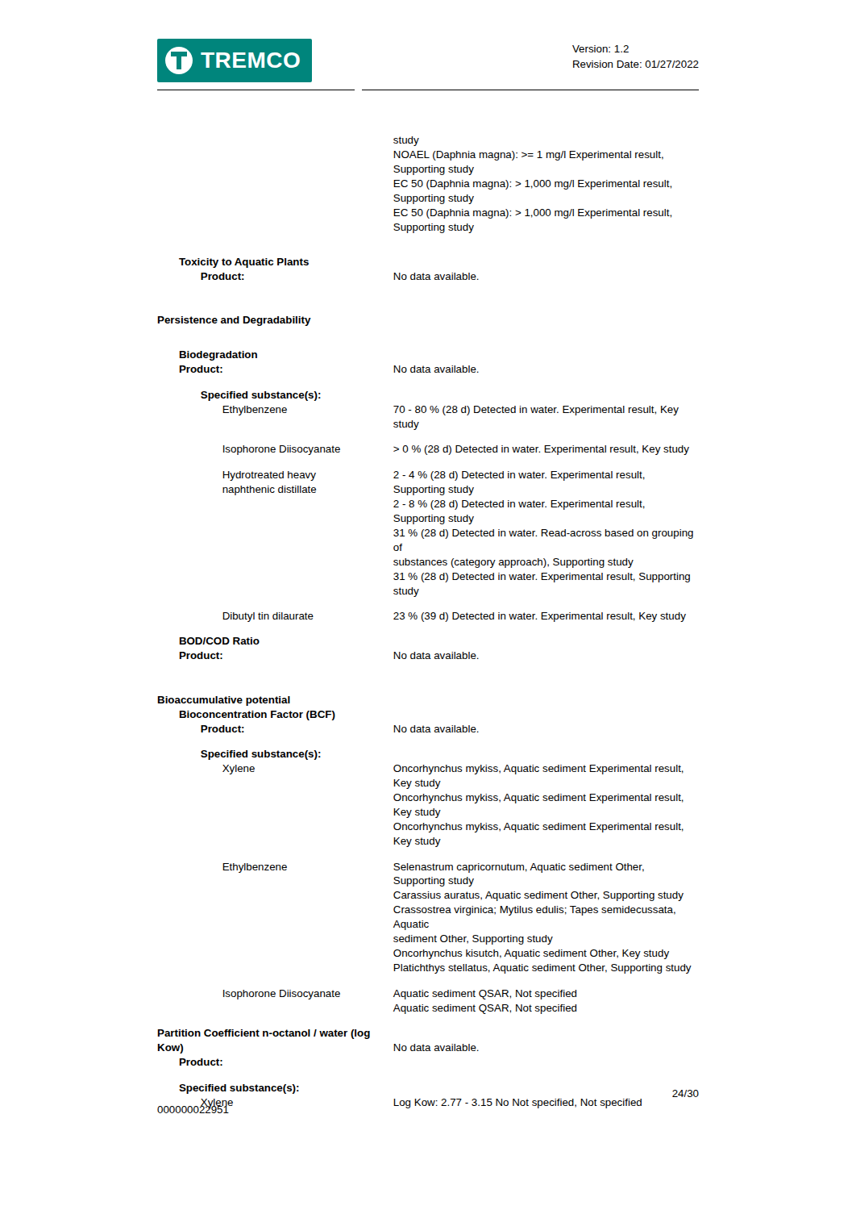TREMCO
Version: 1.2
Revision Date: 01/27/2022
study
NOAEL (Daphnia magna): >= 1 mg/l Experimental result, Supporting study
EC 50 (Daphnia magna): > 1,000 mg/l Experimental result, Supporting study
EC 50 (Daphnia magna): > 1,000 mg/l Experimental result, Supporting study
Toxicity to Aquatic Plants
Product:
No data available.
Persistence and Degradability
Biodegradation
Product:
No data available.
Specified substance(s):
Ethylbenzene
70 - 80 % (28 d) Detected in water. Experimental result, Key study
Isophorone Diisocyanate
> 0 % (28 d) Detected in water. Experimental result, Key study
Hydrotreated heavy
naphthenic distillate
2 - 4 % (28 d) Detected in water. Experimental result, Supporting study
2 - 8 % (28 d) Detected in water. Experimental result, Supporting study
31 % (28 d) Detected in water. Read-across based on grouping of
substances (category approach), Supporting study
31 % (28 d) Detected in water. Experimental result, Supporting study
Dibutyl tin dilaurate
23 % (39 d) Detected in water. Experimental result, Key study
BOD/COD Ratio
Product:
No data available.
Bioaccumulative potential
Bioconcentration Factor (BCF)
Product:
No data available.
Specified substance(s):
Xylene
Oncorhynchus mykiss, Aquatic sediment Experimental result, Key study
Oncorhynchus mykiss, Aquatic sediment Experimental result, Key study
Oncorhynchus mykiss, Aquatic sediment Experimental result, Key study
Ethylbenzene
Selenastrum capricornutum, Aquatic sediment Other, Supporting study
Carassius auratus, Aquatic sediment Other, Supporting study
Crassostrea virginica; Mytilus edulis; Tapes semidecussata, Aquatic
sediment Other, Supporting study
Oncorhynchus kisutch, Aquatic sediment Other, Key study
Platichthys stellatus, Aquatic sediment Other, Supporting study
Isophorone Diisocyanate
Aquatic sediment QSAR, Not specified
Aquatic sediment QSAR, Not specified
Partition Coefficient n-octanol / water (log Kow)
Product:
No data available.
Specified substance(s):
Xylene
Log Kow: 2.77 - 3.15 No Not specified, Not specified
24/30
000000022951